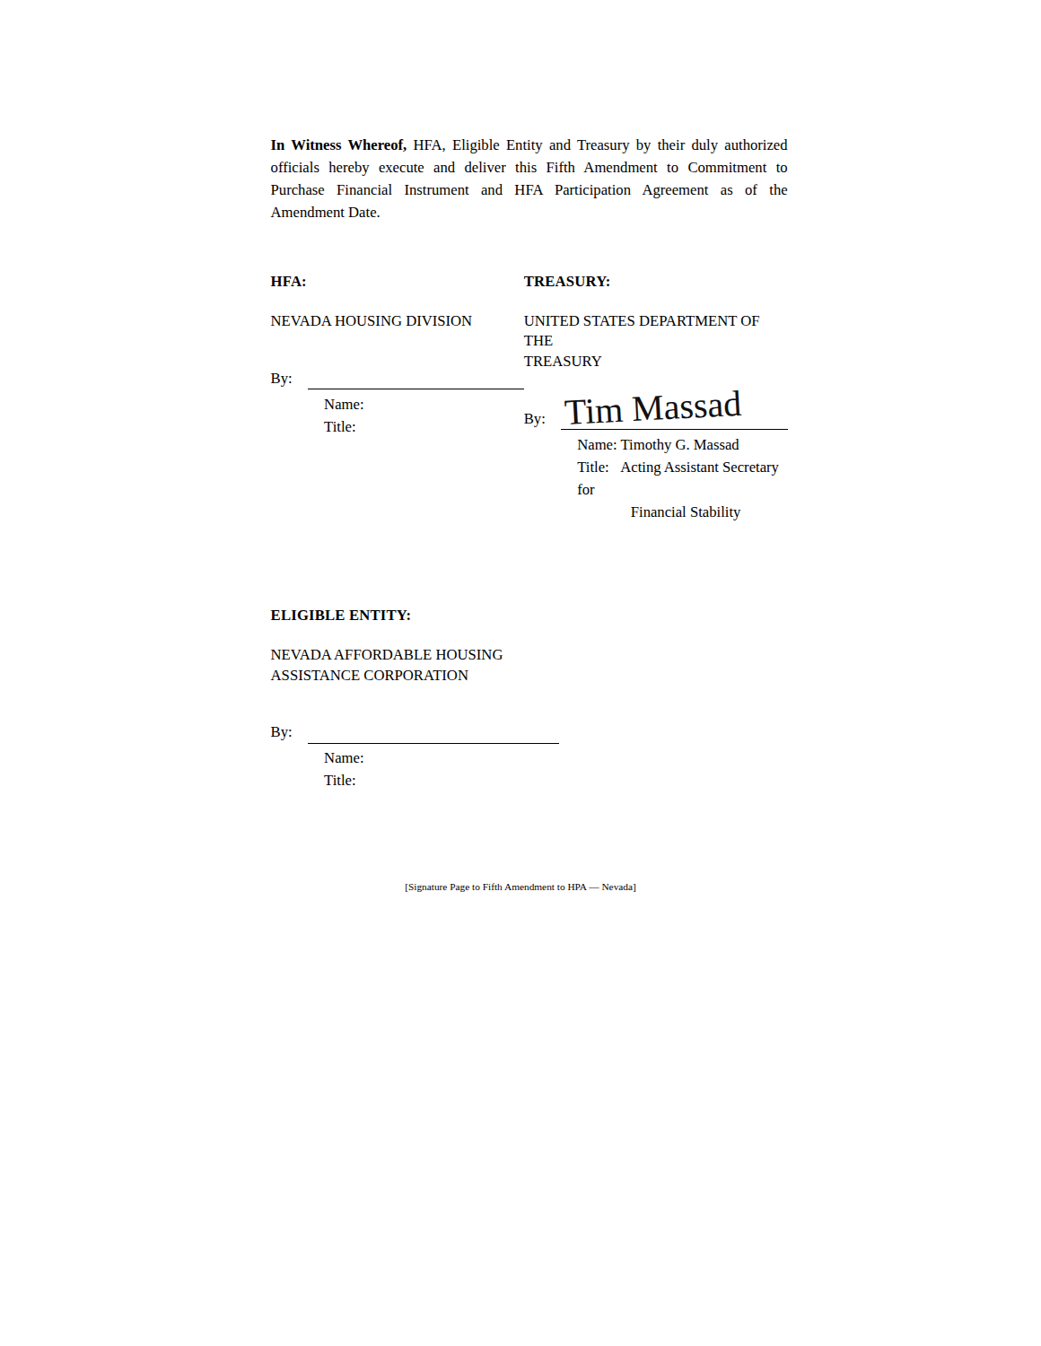In Witness Whereof, HFA, Eligible Entity and Treasury by their duly authorized officials hereby execute and deliver this Fifth Amendment to Commitment to Purchase Financial Instrument and HFA Participation Agreement as of the Amendment Date.
| HFA: NEVADA HOUSING DIVISION By: Name: Title: | TREASURY: UNITED STATES DEPARTMENT OF THE TREASURY By: Tim Massad Name: Timothy G. Massad Title: Acting Assistant Secretary for Financial Stability |
ELIGIBLE ENTITY:
NEVADA AFFORDABLE HOUSING
ASSISTANCE CORPORATION
By:
Name:
Title:
[Signature Page to Fifth Amendment to HPA — Nevada]